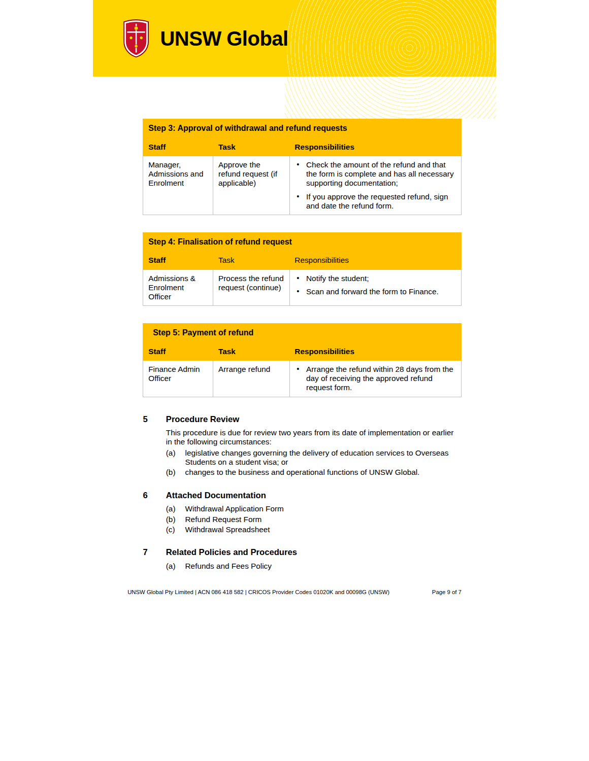UNSW Global
| Step 3: Approval of withdrawal and refund requests |
| Staff | Task | Responsibilities |
| Manager, Admissions and Enrolment | Approve the refund request (if applicable) | Check the amount of the refund and that the form is complete and has all necessary supporting documentation; If you approve the requested refund, sign and date the refund form. |
| Step 4: Finalisation of refund request |
| Staff | Task | Responsibilities |
| Admissions & Enrolment Officer | Process the refund request (continue) | Notify the student; Scan and forward the form to Finance. |
| Step 5: Payment of refund |
| Staff | Task | Responsibilities |
| Finance Admin Officer | Arrange refund | Arrange the refund within 28 days from the day of receiving the approved refund request form. |
5
Procedure Review
This procedure is due for review two years from its date of implementation or earlier in the following circumstances:
(a) legislative changes governing the delivery of education services to Overseas Students on a student visa; or
(b) changes to the business and operational functions of UNSW Global.
6
Attached Documentation
(a) Withdrawal Application Form
(b) Refund Request Form
(c) Withdrawal Spreadsheet
7
Related Policies and Procedures
(a) Refunds and Fees Policy
UNSW Global Pty Limited | ACN 086 418 582 | CRICOS Provider Codes 01020K and 00098G (UNSW)
Page 9 of 7